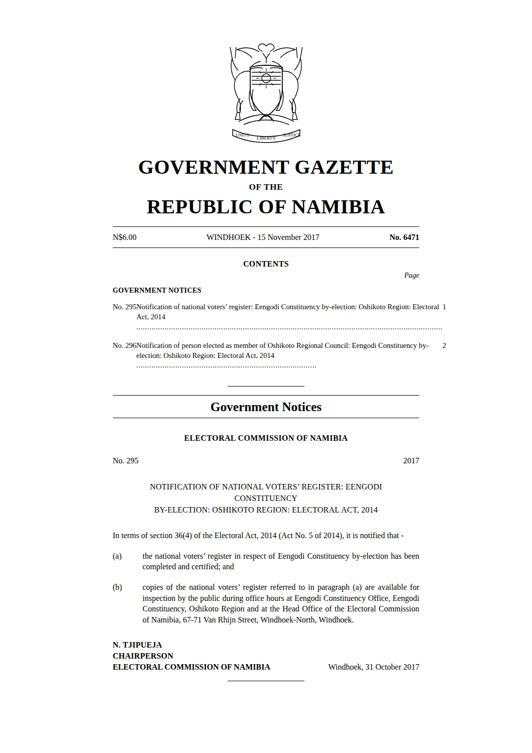UNITY LIBERTY JUSTICE
GOVERNMENT GAZETTE
OF THE
REPUBLIC OF NAMIBIA
N$6.00 WINDHOEK - 15 November 2017 No. 6471
CONTENTS
Page
GOVERNMENT NOTICES
| No. 295 | Notification of national voters’ register: Eengodi Constituency by-election: Oshikoto Region: Electoral Act, 2014 ............................................................................................................................................. | 1 |
| No. 296 | Notification of person elected as member of Oshikoto Regional Council: Eengodi Constituency by-election: Oshikoto Region: Electoral Act, 2014 ................................................................................... | 2 |
Government Notices
ELECTORAL COMMISSION OF NAMIBIA
No. 295 2017
NOTIFICATION OF NATIONAL VOTERS’ REGISTER: EENGODI CONSTITUENCY
BY-ELECTION: OSHIKOTO REGION: ELECTORAL ACT, 2014
In terms of section 36(4) of the Electoral Act, 2014 (Act No. 5 of 2014), it is notified that -
(a)
the national voters’ register in respect of Eengodi Constituency by-election has been completed and certified; and
(b)
copies of the national voters’ register referred to in paragraph (a) are available for inspection by the public during office hours at Eengodi Constituency Office, Eengodi Constituency, Oshikoto Region and at the Head Office of the Electoral Commission of Namibia, 67-71 Van Rhijn Street, Windhoek-North, Windhoek.
N. TJIPUEJA
CHAIRPERSON
ELECTORAL COMMISSION OF NAMIBIA Windhoek, 31 October 2017